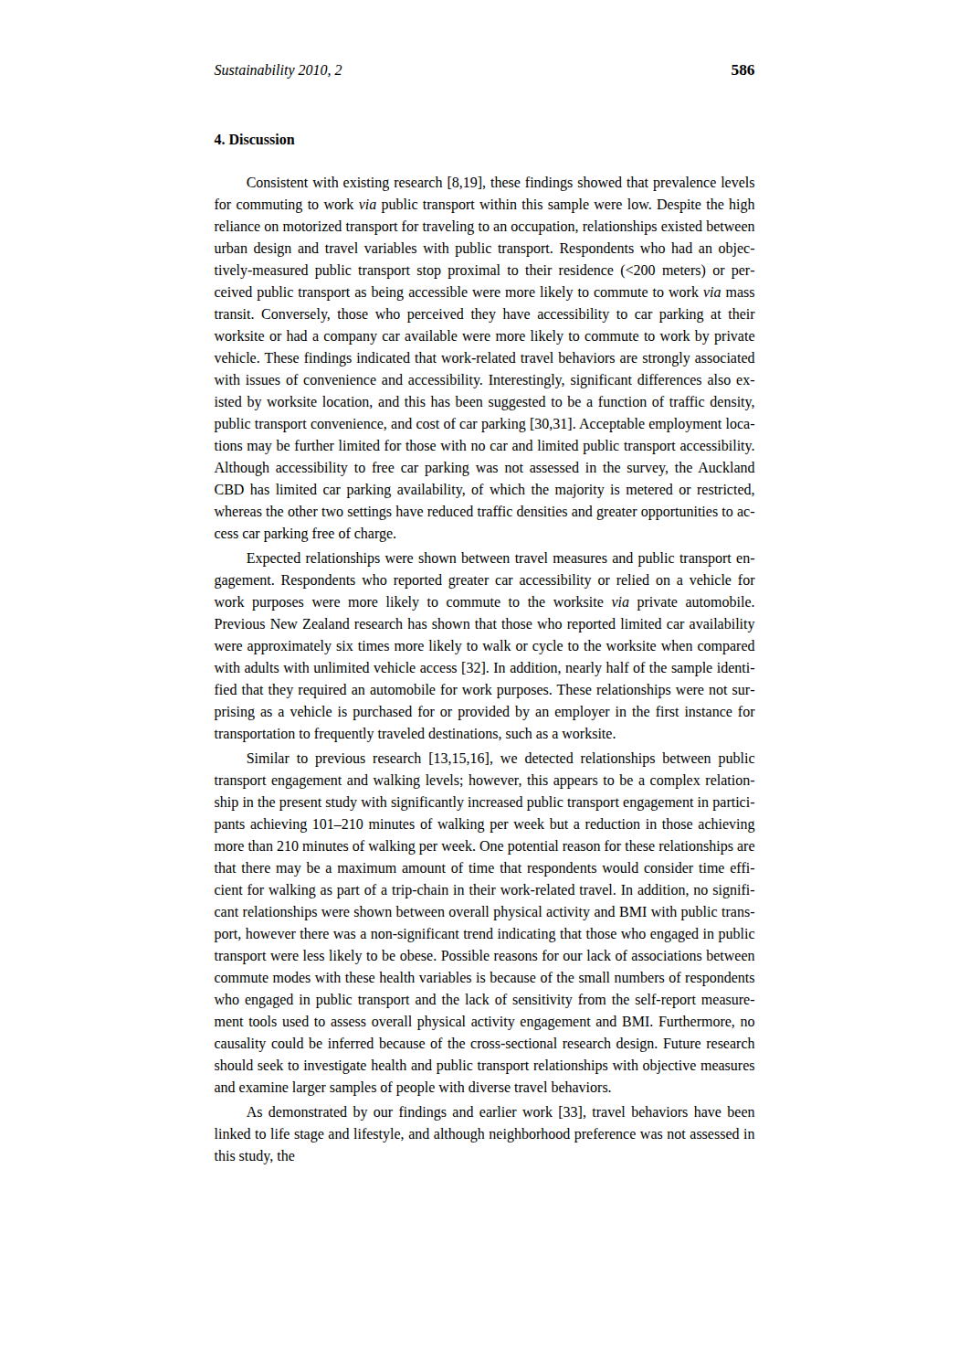Sustainability 2010, 2
586
4. Discussion
Consistent with existing research [8,19], these findings showed that prevalence levels for commuting to work via public transport within this sample were low. Despite the high reliance on motorized transport for traveling to an occupation, relationships existed between urban design and travel variables with public transport. Respondents who had an objectively-measured public transport stop proximal to their residence (<200 meters) or perceived public transport as being accessible were more likely to commute to work via mass transit. Conversely, those who perceived they have accessibility to car parking at their worksite or had a company car available were more likely to commute to work by private vehicle. These findings indicated that work-related travel behaviors are strongly associated with issues of convenience and accessibility. Interestingly, significant differences also existed by worksite location, and this has been suggested to be a function of traffic density, public transport convenience, and cost of car parking [30,31]. Acceptable employment locations may be further limited for those with no car and limited public transport accessibility. Although accessibility to free car parking was not assessed in the survey, the Auckland CBD has limited car parking availability, of which the majority is metered or restricted, whereas the other two settings have reduced traffic densities and greater opportunities to access car parking free of charge.
Expected relationships were shown between travel measures and public transport engagement. Respondents who reported greater car accessibility or relied on a vehicle for work purposes were more likely to commute to the worksite via private automobile. Previous New Zealand research has shown that those who reported limited car availability were approximately six times more likely to walk or cycle to the worksite when compared with adults with unlimited vehicle access [32]. In addition, nearly half of the sample identified that they required an automobile for work purposes. These relationships were not surprising as a vehicle is purchased for or provided by an employer in the first instance for transportation to frequently traveled destinations, such as a worksite.
Similar to previous research [13,15,16], we detected relationships between public transport engagement and walking levels; however, this appears to be a complex relationship in the present study with significantly increased public transport engagement in participants achieving 101–210 minutes of walking per week but a reduction in those achieving more than 210 minutes of walking per week. One potential reason for these relationships are that there may be a maximum amount of time that respondents would consider time efficient for walking as part of a trip-chain in their work-related travel. In addition, no significant relationships were shown between overall physical activity and BMI with public transport, however there was a non-significant trend indicating that those who engaged in public transport were less likely to be obese. Possible reasons for our lack of associations between commute modes with these health variables is because of the small numbers of respondents who engaged in public transport and the lack of sensitivity from the self-report measurement tools used to assess overall physical activity engagement and BMI. Furthermore, no causality could be inferred because of the cross-sectional research design. Future research should seek to investigate health and public transport relationships with objective measures and examine larger samples of people with diverse travel behaviors.
As demonstrated by our findings and earlier work [33], travel behaviors have been linked to life stage and lifestyle, and although neighborhood preference was not assessed in this study, the